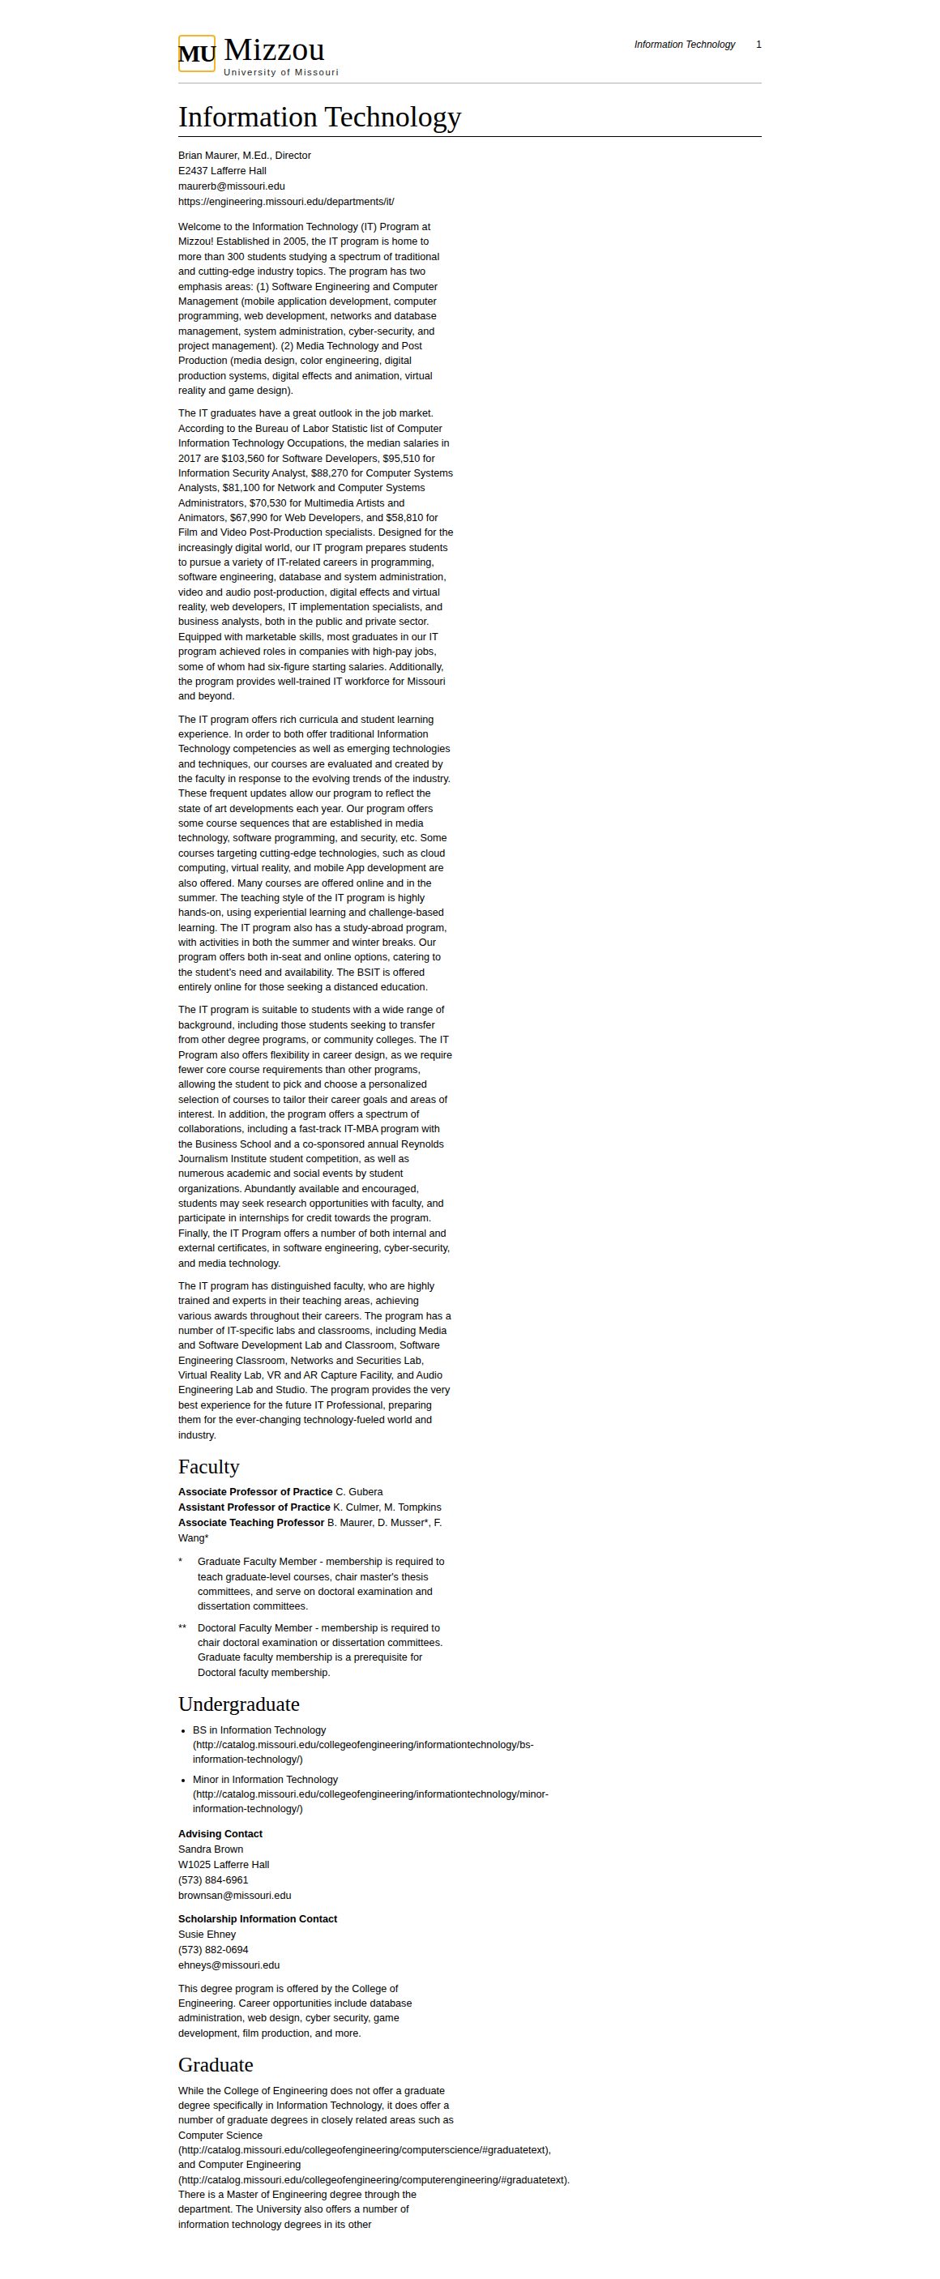MU
Mizzou University of Missouri
Information Technology 1
Information Technology
Brian Maurer, M.Ed., Director
E2437 Lafferre Hall
maurerb@missouri.edu
https://engineering.missouri.edu/departments/it/
Welcome to the Information Technology (IT) Program at Mizzou! Established in 2005, the IT program is home to more than 300 students studying a spectrum of traditional and cutting-edge industry topics. The program has two emphasis areas: (1) Software Engineering and Computer Management (mobile application development, computer programming, web development, networks and database management, system administration, cyber-security, and project management). (2) Media Technology and Post Production (media design, color engineering, digital production systems, digital effects and animation, virtual reality and game design).
The IT graduates have a great outlook in the job market. According to the Bureau of Labor Statistic list of Computer Information Technology Occupations, the median salaries in 2017 are $103,560 for Software Developers, $95,510 for Information Security Analyst, $88,270 for Computer Systems Analysts, $81,100 for Network and Computer Systems Administrators, $70,530 for Multimedia Artists and Animators, $67,990 for Web Developers, and $58,810 for Film and Video Post-Production specialists. Designed for the increasingly digital world, our IT program prepares students to pursue a variety of IT-related careers in programming, software engineering, database and system administration, video and audio post-production, digital effects and virtual reality, web developers, IT implementation specialists, and business analysts, both in the public and private sector. Equipped with marketable skills, most graduates in our IT program achieved roles in companies with high-pay jobs, some of whom had six-figure starting salaries. Additionally, the program provides well-trained IT workforce for Missouri and beyond.
The IT program offers rich curricula and student learning experience. In order to both offer traditional Information Technology competencies as well as emerging technologies and techniques, our courses are evaluated and created by the faculty in response to the evolving trends of the industry. These frequent updates allow our program to reflect the state of art developments each year. Our program offers some course sequences that are established in media technology, software programming, and security, etc. Some courses targeting cutting-edge technologies, such as cloud computing, virtual reality, and mobile App development are also offered. Many courses are offered online and in the summer. The teaching style of the IT program is highly hands-on, using experiential learning and challenge-based learning. The IT program also has a study-abroad program, with activities in both the summer and winter breaks. Our program offers both in-seat and online options, catering to the student's need and availability. The BSIT is offered entirely online for those seeking a distanced education.
The IT program is suitable to students with a wide range of background, including those students seeking to transfer from other degree programs, or community colleges. The IT Program also offers flexibility in career design, as we require fewer core course requirements than other programs, allowing the student to pick and choose a personalized selection of courses to tailor their career goals and areas of interest. In addition, the program offers a spectrum of collaborations, including a fast-track IT-MBA program with the Business School and a co-sponsored annual Reynolds Journalism Institute student competition, as well as numerous academic and social events by student organizations. Abundantly available and encouraged, students may seek research opportunities with faculty, and participate in internships for credit towards the program. Finally, the IT Program offers a number of both internal and external certificates, in software engineering, cyber-security, and media technology.
The IT program has distinguished faculty, who are highly trained and experts in their teaching areas, achieving various awards throughout their careers. The program has a number of IT-specific labs and classrooms, including Media and Software Development Lab and Classroom, Software Engineering Classroom, Networks and Securities Lab, Virtual Reality Lab, VR and AR Capture Facility, and Audio Engineering Lab and Studio. The program provides the very best experience for the future IT Professional, preparing them for the ever-changing technology-fueled world and industry.
Faculty
Associate Professor of Practice C. Gubera
Assistant Professor of Practice K. Culmer, M. Tompkins
Associate Teaching Professor B. Maurer, D. Musser*, F. Wang*
* Graduate Faculty Member - membership is required to teach graduate-level courses, chair master's thesis committees, and serve on doctoral examination and dissertation committees.
** Doctoral Faculty Member - membership is required to chair doctoral examination or dissertation committees. Graduate faculty membership is a prerequisite for Doctoral faculty membership.
Undergraduate
BS in Information Technology (http://catalog.missouri.edu/collegeofengineering/informationtechnology/bs-information-technology/)
Minor in Information Technology (http://catalog.missouri.edu/collegeofengineering/informationtechnology/minor-information-technology/)
Advising Contact
Sandra Brown
W1025 Lafferre Hall
(573) 884-6961
brownsan@missouri.edu
Scholarship Information Contact
Susie Ehney
(573) 882-0694
ehneys@missouri.edu
This degree program is offered by the College of Engineering. Career opportunities include database administration, web design, cyber security, game development, film production, and more.
Graduate
While the College of Engineering does not offer a graduate degree specifically in Information Technology, it does offer a number of graduate degrees in closely related areas such as Computer Science (http://catalog.missouri.edu/collegeofengineering/computerscience/#graduatetext), and Computer Engineering (http://catalog.missouri.edu/collegeofengineering/computerengineering/#graduatetext). There is a Master of Engineering degree through the department. The University also offers a number of information technology degrees in its other